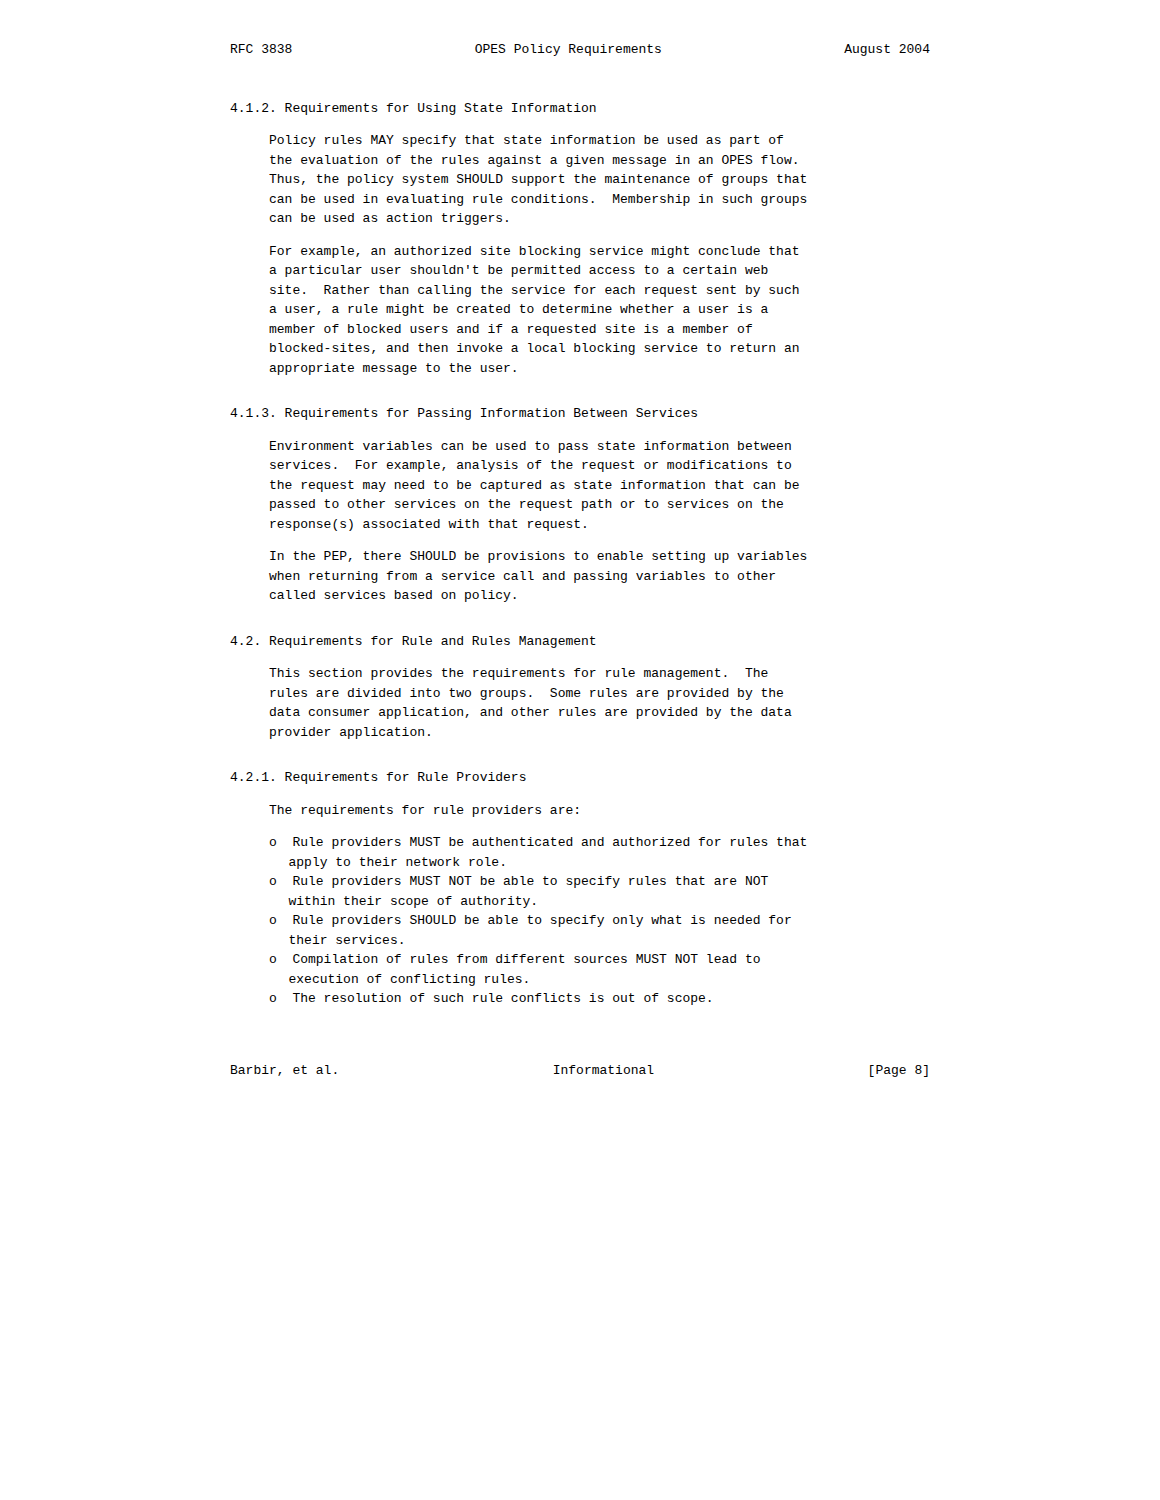RFC 3838 OPES Policy Requirements August 2004
4.1.2. Requirements for Using State Information
Policy rules MAY specify that state information be used as part of the evaluation of the rules against a given message in an OPES flow. Thus, the policy system SHOULD support the maintenance of groups that can be used in evaluating rule conditions. Membership in such groups can be used as action triggers.
For example, an authorized site blocking service might conclude that a particular user shouldn't be permitted access to a certain web site. Rather than calling the service for each request sent by such a user, a rule might be created to determine whether a user is a member of blocked users and if a requested site is a member of blocked-sites, and then invoke a local blocking service to return an appropriate message to the user.
4.1.3. Requirements for Passing Information Between Services
Environment variables can be used to pass state information between services. For example, analysis of the request or modifications to the request may need to be captured as state information that can be passed to other services on the request path or to services on the response(s) associated with that request.
In the PEP, there SHOULD be provisions to enable setting up variables when returning from a service call and passing variables to other called services based on policy.
4.2. Requirements for Rule and Rules Management
This section provides the requirements for rule management. The rules are divided into two groups. Some rules are provided by the data consumer application, and other rules are provided by the data provider application.
4.2.1. Requirements for Rule Providers
The requirements for rule providers are:
Rule providers MUST be authenticated and authorized for rules that apply to their network role.
Rule providers MUST NOT be able to specify rules that are NOT within their scope of authority.
Rule providers SHOULD be able to specify only what is needed for their services.
Compilation of rules from different sources MUST NOT lead to execution of conflicting rules.
The resolution of such rule conflicts is out of scope.
Barbir, et al. Informational [Page 8]